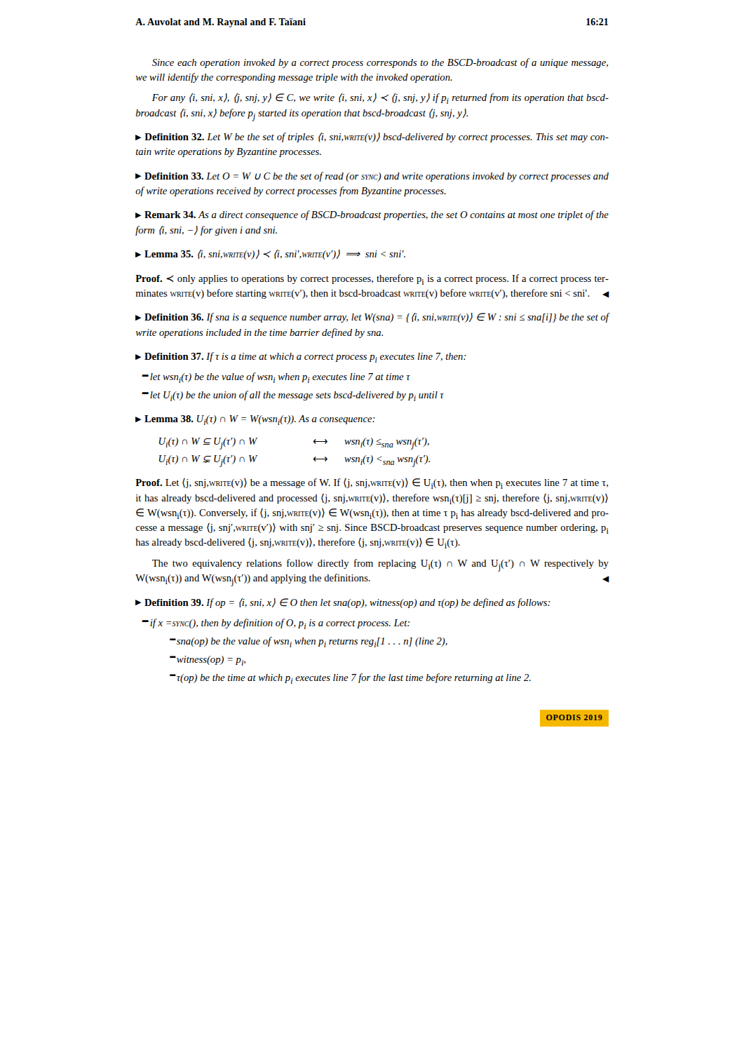A. Auvolat and M. Raynal and F. Taïani 16:21
Since each operation invoked by a correct process corresponds to the BSCD-broadcast of a unique message, we will identify the corresponding message triple with the invoked operation.
For any ⟨i, sni, x⟩, ⟨j, snj, y⟩ ∈ C, we write ⟨i, sni, x⟩ ≺ ⟨j, snj, y⟩ if pi returned from its operation that bscd-broadcast ⟨i, sni, x⟩ before pj started its operation that bscd-broadcast ⟨j, snj, y⟩.
Definition 32. Let W be the set of triples ⟨i, sni,write(v)⟩ bscd-delivered by correct processes. This set may contain write operations by Byzantine processes.
Definition 33. Let O = W ∪ C be the set of read (or sync) and write operations invoked by correct processes and of write operations received by correct processes from Byzantine processes.
Remark 34. As a direct consequence of BSCD-broadcast properties, the set O contains at most one triplet of the form ⟨i, sni, −⟩ for given i and sni.
Lemma 35. ⟨i, sni,write(v)⟩ ≺ ⟨i, sni′,write(v′)⟩ ⟹ sni < sni′.
Proof. ≺ only applies to operations by correct processes, therefore pi is a correct process. If a correct process terminates write(v) before starting write(v′), then it bscd-broadcast write(v) before write(v′), therefore sni < sni′.
Definition 36. If sna is a sequence number array, let W(sna) = {⟨i, sni,write(v)⟩ ∈ W : sni ≤ sna[i]} be the set of write operations included in the time barrier defined by sna.
Definition 37. If τ is a time at which a correct process pi executes line 7, then:
let wsni(τ) be the value of wsni when pi executes line 7 at time τ
let Ui(τ) be the union of all the message sets bscd-delivered by pi until τ
Lemma 38. Ui(τ) ∩ W = W(wsni(τ)). As a consequence:
Ui(τ) ∩ W ⊆ Uj(τ′) ∩ W ⟷ wsni(τ) ≤sna wsnj(τ′),
Ui(τ) ∩ W ⊊ Uj(τ′) ∩ W ⟷ wsni(τ) <sna wsnj(τ′).
Proof. Let ⟨j, snj,write(v)⟩ be a message of W. If ⟨j, snj,write(v)⟩ ∈ Ui(τ), then when pi executes line 7 at time τ, it has already bscd-delivered and processed ⟨j, snj,write(v)⟩, therefore wsni(τ)[j] ≥ snj, therefore ⟨j, snj,write(v)⟩ ∈ W(wsni(τ)). Conversely, if ⟨j, snj,write(v)⟩ ∈ W(wsni(τ)), then at time τ pi has already bscd-delivered and processe a message ⟨j, snj′,write(v′)⟩ with snj′ ≥ snj. Since BSCD-broadcast preserves sequence number ordering, pi has already bscd-delivered ⟨j, snj,write(v)⟩, therefore ⟨j, snj,write(v)⟩ ∈ Ui(τ).
The two equivalency relations follow directly from replacing Ui(τ) ∩ W and Uj(τ′) ∩ W respectively by W(wsni(τ)) and W(wsnj(τ′)) and applying the definitions.
Definition 39. If op = ⟨i, sni, x⟩ ∈ O then let sna(op), witness(op) and τ(op) be defined as follows:
if x =sync(), then by definition of O, pi is a correct process. Let:
sna(op) be the value of wsni when pi returns regi[1 . . . n] (line 2),
witness(op) = pi,
τ(op) be the time at which pi executes line 7 for the last time before returning at line 2.
OPODIS 2019